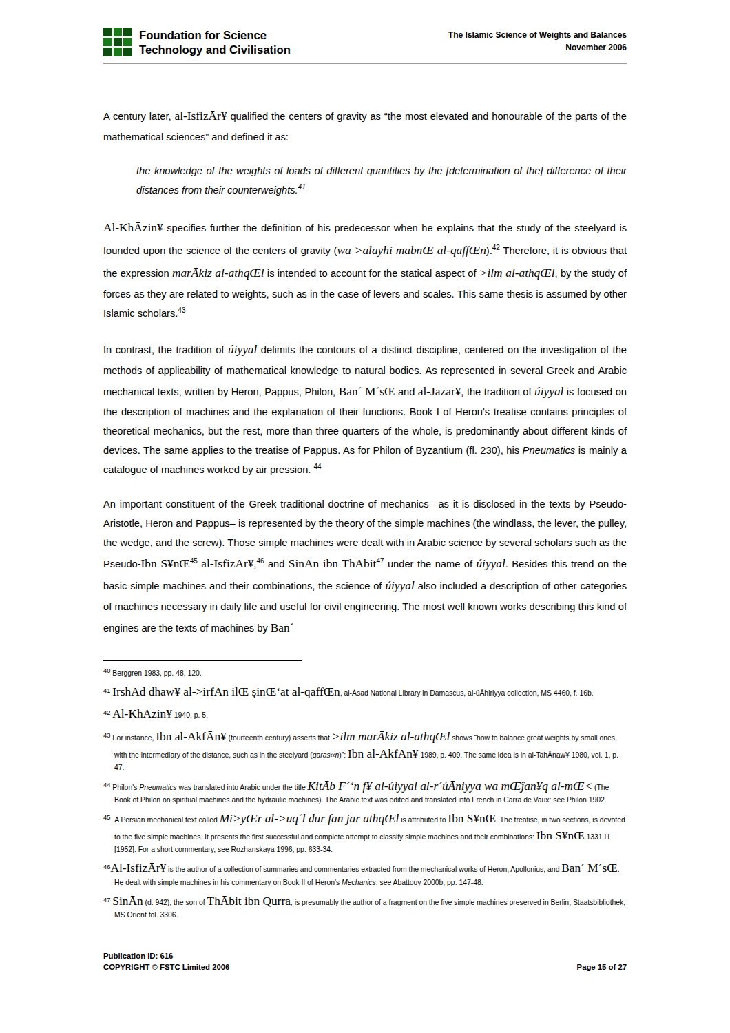Foundation for Science
Technology and Civilisation
The Islamic Science of Weights and Balances
November 2006
A century later, al-IsfizĀr¥ qualified the centers of gravity as “the most elevated and honourable of the parts of the mathematical sciences” and defined it as:
the knowledge of the weights of loads of different quantities by the [determination of the] difference of their distances from their counterweights.41
Al-KhĀzin¥ specifies further the definition of his predecessor when he explains that the study of the steelyard is founded upon the science of the centers of gravity (wa >alayhi mabnŒ al-qaffŒn).42 Therefore, it is obvious that the expression marĀkiz al-athqŒl is intended to account for the statical aspect of >ilm al-athqŒl, by the study of forces as they are related to weights, such as in the case of levers and scales. This same thesis is assumed by other Islamic scholars.43
In contrast, the tradition of úiyyal delimits the contours of a distinct discipline, centered on the investigation of the methods of applicability of mathematical knowledge to natural bodies. As represented in several Greek and Arabic mechanical texts, written by Heron, Pappus, Philon, Ban´ M´sŒ and al-Jazar¥, the tradition of úiyyal is focused on the description of machines and the explanation of their functions. Book I of Heron's treatise contains principles of theoretical mechanics, but the rest, more than three quarters of the whole, is predominantly about different kinds of devices. The same applies to the treatise of Pappus. As for Philon of Byzantium (fl. 230), his Pneumatics is mainly a catalogue of machines worked by air pression. 44
An important constituent of the Greek traditional doctrine of mechanics –as it is disclosed in the texts by Pseudo-Aristotle, Heron and Pappus– is represented by the theory of the simple machines (the windlass, the lever, the pulley, the wedge, and the screw). Those simple machines were dealt with in Arabic science by several scholars such as the Pseudo-Ibn S¥nŒ45 al-IsfizĀr¥,46 and SinĀn ibn ThĀbit47 under the name of úiyyal. Besides this trend on the basic simple machines and their combinations, the science of úiyyal also included a description of other categories of machines necessary in daily life and useful for civil engineering. The most well known works describing this kind of engines are the texts of machines by Ban´
40 Berggren 1983, pp. 48, 120.
41 IrshĀd dhaw¥ al->irfĀn ilŒ şinŒ‘at al-qaffŒn, al-Ásad National Library in Damascus, al-üĀhiriyya collection, MS 4460, f. 16b.
42 Al-KhĀzin¥ 1940, p. 5.
43 For instance, Ibn al-AkfĀn¥ (fourteenth century) asserts that >ilm marĀkiz al-athqŒl shows “how to balance great weights by small ones, with the intermediary of the distance, such as in the steelyard (qaras‹‹n)”: Ibn al-AkfĀn¥ 1989, p. 409. The same idea is in al-TahĀnaw¥ 1980, vol. 1, p. 47.
44 Philon's Pneumatics was translated into Arabic under the title KitĀb F´‘n f¥ al-úiyyal al-r´úĀniyya wa mŒĵan¥q al-mŒ< (The Book of Philon on spiritual machines and the hydraulic machines). The Arabic text was edited and translated into French in Carra de Vaux: see Philon 1902.
45 A Persian mechanical text called Mi>yŒr al->uq´l dur fan jar athqŒl is attributed to Ibn S¥nŒ. The treatise, in two sections, is devoted to the five simple machines. It presents the first successful and complete attempt to classify simple machines and their combinations: Ibn S¥nŒ 1331 H [1952]. For a short commentary, see Rozhanskaya 1996, pp. 633-34.
46Al-IsfizĀr¥ is the author of a collection of summaries and commentaries extracted from the mechanical works of Heron, Apollonius, and Ban´ M´sŒ. He dealt with simple machines in his commentary on Book II of Heron's Mechanics: see Abattouy 2000b, pp. 147-48.
47 SinĀn (d. 942), the son of ThĀbit ibn Qurra, is presumably the author of a fragment on the five simple machines preserved in Berlin, Staatsbibliothek, MS Orient fol. 3306.
Publication ID: 616
COPYRIGHT © FSTC Limited 2006
Page 15 of 27